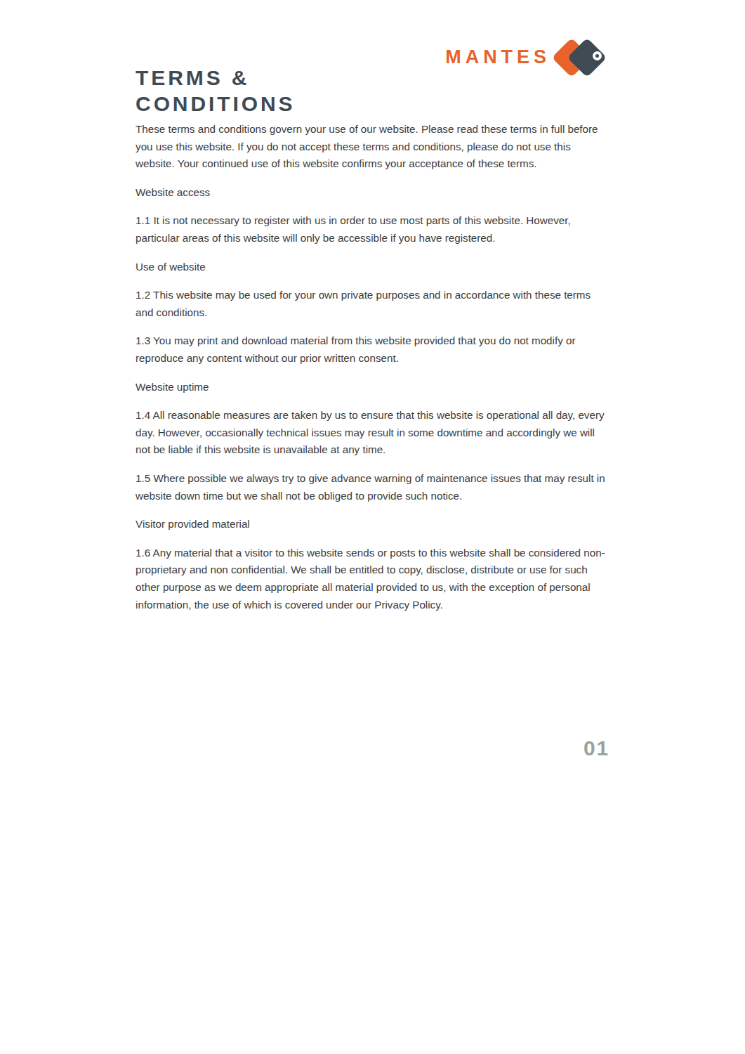MANTES
Terms &
Conditions
These terms and conditions govern your use of our website. Please read these terms in full before you use this website. If you do not accept these terms and conditions, please do not use this website. Your continued use of this website confirms your acceptance of these terms.
Website access
1.1 It is not necessary to register with us in order to use most parts of this website. However, particular areas of this website will only be accessible if you have registered.
Use of website
1.2 This website may be used for your own private purposes and in accordance with these terms and conditions.
1.3 You may print and download material from this website provided that you do not modify or reproduce any content without our prior written consent.
Website uptime
1.4 All reasonable measures are taken by us to ensure that this website is operational all day, every day. However, occasionally technical issues may result in some downtime and accordingly we will not be liable if this website is unavailable at any time.
1.5 Where possible we always try to give advance warning of maintenance issues that may result in website down time but we shall not be obliged to provide such notice.
Visitor provided material
1.6 Any material that a visitor to this website sends or posts to this website shall be considered non-proprietary and non confidential. We shall be entitled to copy, disclose, distribute or use for such other purpose as we deem appropriate all material provided to us, with the exception of personal information, the use of which is covered under our Privacy Policy.
01